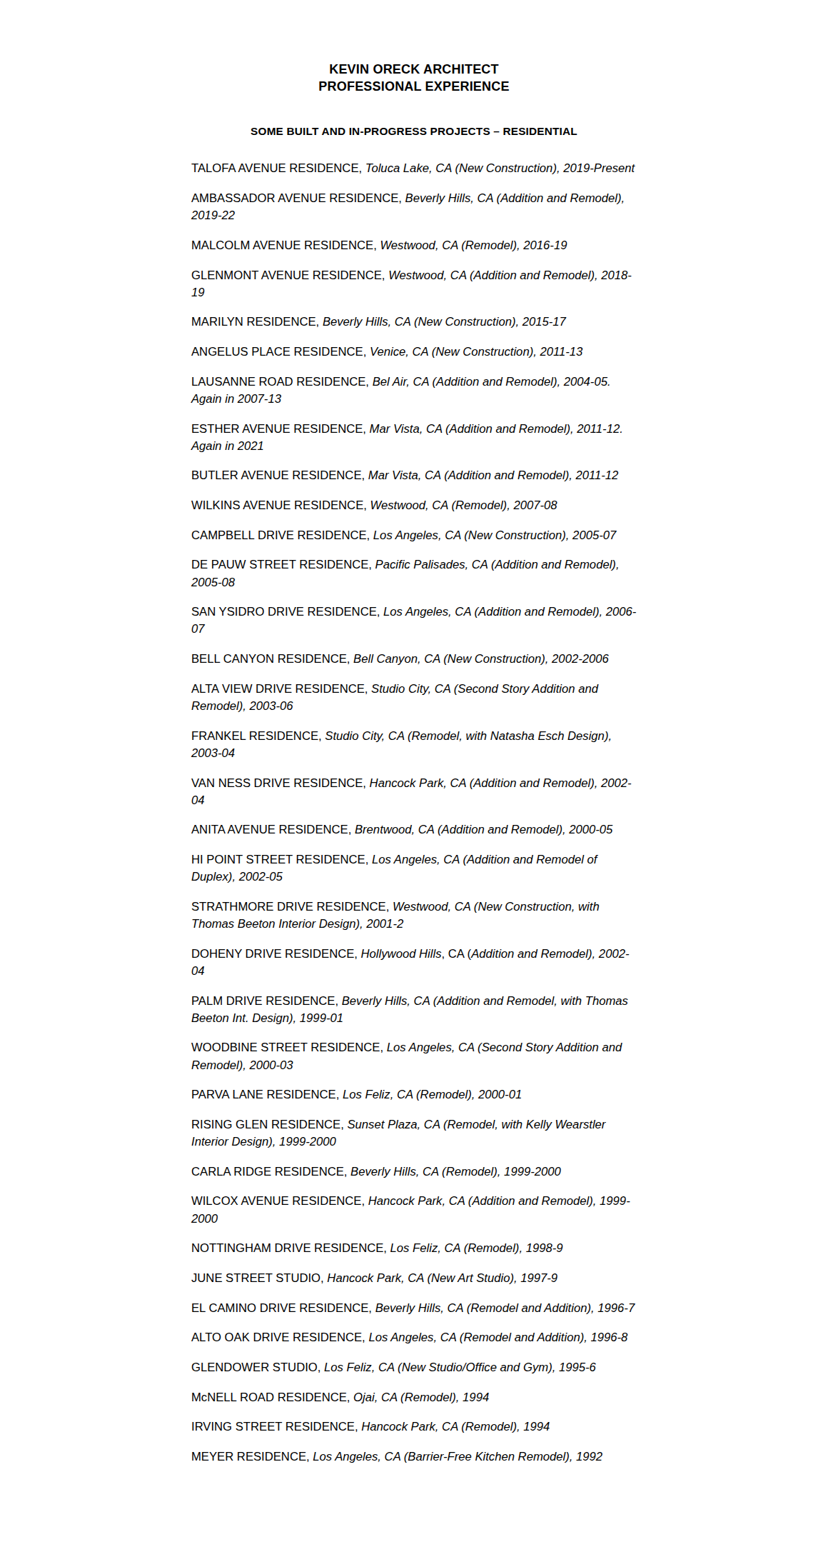KEVIN ORECK ARCHITECT
PROFESSIONAL EXPERIENCE
SOME BUILT AND IN-PROGRESS PROJECTS – RESIDENTIAL
TALOFA AVENUE RESIDENCE, Toluca Lake, CA (New Construction), 2019-Present
AMBASSADOR AVENUE RESIDENCE, Beverly Hills, CA (Addition and Remodel), 2019-22
MALCOLM AVENUE RESIDENCE, Westwood, CA (Remodel), 2016-19
GLENMONT AVENUE RESIDENCE, Westwood, CA (Addition and Remodel), 2018-19
MARILYN RESIDENCE, Beverly Hills, CA (New Construction), 2015-17
ANGELUS PLACE RESIDENCE, Venice, CA (New Construction), 2011-13
LAUSANNE ROAD RESIDENCE, Bel Air, CA (Addition and Remodel), 2004-05. Again in 2007-13
ESTHER AVENUE RESIDENCE, Mar Vista, CA (Addition and Remodel), 2011-12. Again in 2021
BUTLER AVENUE RESIDENCE, Mar Vista, CA (Addition and Remodel), 2011-12
WILKINS AVENUE RESIDENCE, Westwood, CA (Remodel), 2007-08
CAMPBELL DRIVE RESIDENCE, Los Angeles, CA (New Construction), 2005-07
DE PAUW STREET RESIDENCE, Pacific Palisades, CA (Addition and Remodel), 2005-08
SAN YSIDRO DRIVE RESIDENCE, Los Angeles, CA (Addition and Remodel), 2006-07
BELL CANYON RESIDENCE, Bell Canyon, CA (New Construction), 2002-2006
ALTA VIEW DRIVE RESIDENCE, Studio City, CA (Second Story Addition and Remodel), 2003-06
FRANKEL RESIDENCE, Studio City, CA (Remodel, with Natasha Esch Design), 2003-04
VAN NESS DRIVE RESIDENCE, Hancock Park, CA (Addition and Remodel), 2002-04
ANITA AVENUE RESIDENCE, Brentwood, CA (Addition and Remodel), 2000-05
HI POINT STREET RESIDENCE, Los Angeles, CA (Addition and Remodel of Duplex), 2002-05
STRATHMORE DRIVE RESIDENCE, Westwood, CA (New Construction, with Thomas Beeton Interior Design), 2001-2
DOHENY DRIVE RESIDENCE, Hollywood Hills, CA (Addition and Remodel), 2002-04
PALM DRIVE RESIDENCE, Beverly Hills, CA (Addition and Remodel, with Thomas Beeton Int. Design), 1999-01
WOODBINE STREET RESIDENCE, Los Angeles, CA (Second Story Addition and Remodel), 2000-03
PARVA LANE RESIDENCE, Los Feliz, CA (Remodel), 2000-01
RISING GLEN RESIDENCE, Sunset Plaza, CA (Remodel, with Kelly Wearstler Interior Design), 1999-2000
CARLA RIDGE RESIDENCE, Beverly Hills, CA (Remodel), 1999-2000
WILCOX AVENUE RESIDENCE, Hancock Park, CA (Addition and Remodel), 1999-2000
NOTTINGHAM DRIVE RESIDENCE, Los Feliz, CA (Remodel), 1998-9
JUNE STREET STUDIO, Hancock Park, CA (New Art Studio), 1997-9
EL CAMINO DRIVE RESIDENCE, Beverly Hills, CA (Remodel and Addition), 1996-7
ALTO OAK DRIVE RESIDENCE, Los Angeles, CA (Remodel and Addition), 1996-8
GLENDOWER STUDIO, Los Feliz, CA (New Studio/Office and Gym), 1995-6
McNELL ROAD RESIDENCE, Ojai, CA (Remodel), 1994
IRVING STREET RESIDENCE, Hancock Park, CA (Remodel), 1994
MEYER RESIDENCE, Los Angeles, CA (Barrier-Free Kitchen Remodel), 1992